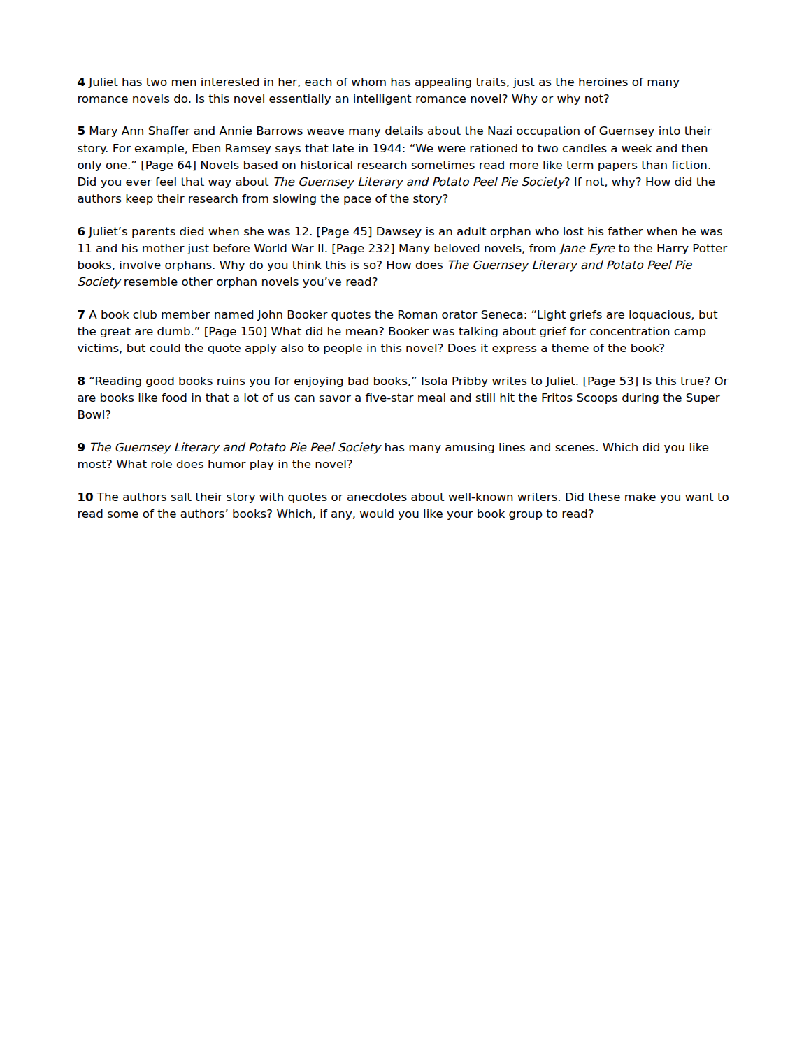4 Juliet has two men interested in her, each of whom has appealing traits, just as the heroines of many romance novels do. Is this novel essentially an intelligent romance novel? Why or why not?
5 Mary Ann Shaffer and Annie Barrows weave many details about the Nazi occupation of Guernsey into their story. For example, Eben Ramsey says that late in 1944: “We were rationed to two candles a week and then only one.” [Page 64] Novels based on historical research sometimes read more like term papers than fiction. Did you ever feel that way about The Guernsey Literary and Potato Peel Pie Society? If not, why? How did the authors keep their research from slowing the pace of the story?
6 Juliet’s parents died when she was 12. [Page 45] Dawsey is an adult orphan who lost his father when he was 11 and his mother just before World War II. [Page 232] Many beloved novels, from Jane Eyre to the Harry Potter books, involve orphans. Why do you think this is so? How does The Guernsey Literary and Potato Peel Pie Society resemble other orphan novels you’ve read?
7 A book club member named John Booker quotes the Roman orator Seneca: “Light griefs are loquacious, but the great are dumb.” [Page 150] What did he mean? Booker was talking about grief for concentration camp victims, but could the quote apply also to people in this novel? Does it express a theme of the book?
8 “Reading good books ruins you for enjoying bad books,” Isola Pribby writes to Juliet. [Page 53] Is this true? Or are books like food in that a lot of us can savor a five-star meal and still hit the Fritos Scoops during the Super Bowl?
9 The Guernsey Literary and Potato Pie Peel Society has many amusing lines and scenes. Which did you like most? What role does humor play in the novel?
10 The authors salt their story with quotes or anecdotes about well-known writers. Did these make you want to read some of the authors’ books? Which, if any, would you like your book group to read?